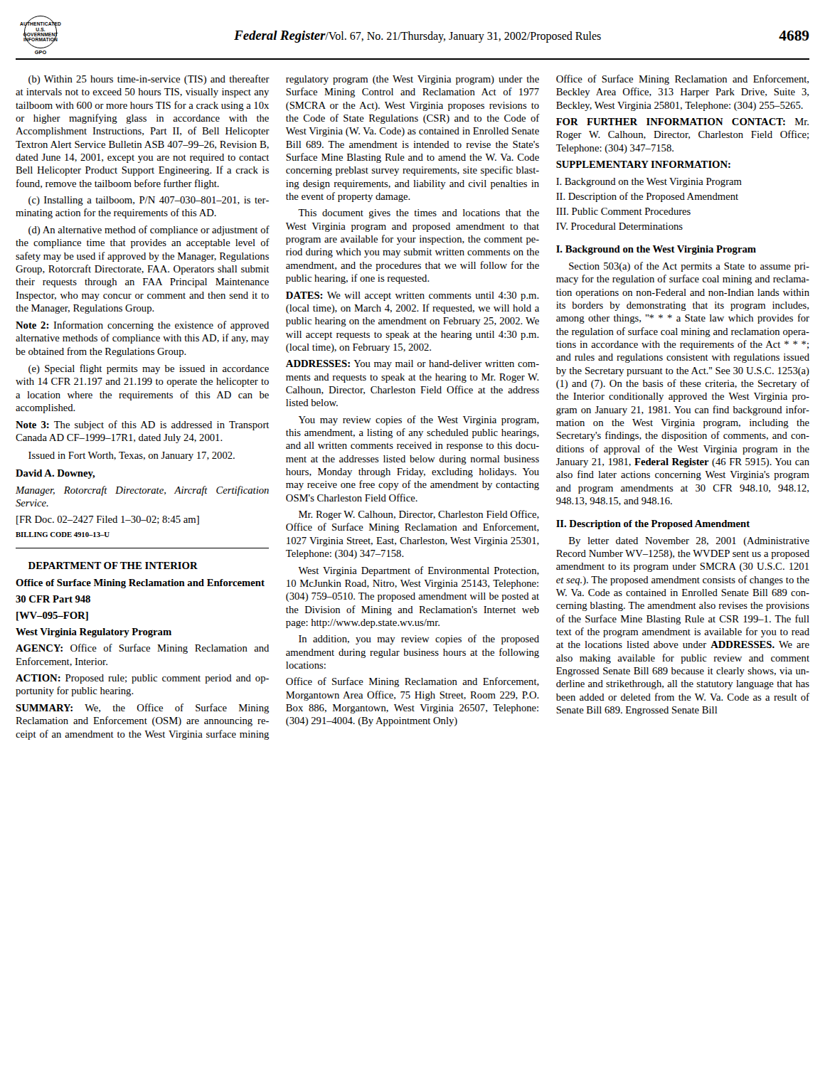AUTHENTICATED
U.S. GOVERNMENT
INFORMATION
GPO
Federal Register/Vol. 67, No. 21/Thursday, January 31, 2002/Proposed Rules
4689
(b) Within 25 hours time-in-service (TIS) and thereafter at intervals not to exceed 50 hours TIS, visually inspect any tailboom with 600 or more hours TIS for a crack using a 10x or higher magnifying glass in accordance with the Accomplishment Instructions, Part II, of Bell Helicopter Textron Alert Service Bulletin ASB 407–99–26, Revision B, dated June 14, 2001, except you are not required to contact Bell Helicopter Product Support Engineering. If a crack is found, remove the tailboom before further flight.
(c) Installing a tailboom, P/N 407–030–801–201, is terminating action for the requirements of this AD.
(d) An alternative method of compliance or adjustment of the compliance time that provides an acceptable level of safety may be used if approved by the Manager, Regulations Group, Rotorcraft Directorate, FAA. Operators shall submit their requests through an FAA Principal Maintenance Inspector, who may concur or comment and then send it to the Manager, Regulations Group.
Note 2: Information concerning the existence of approved alternative methods of compliance with this AD, if any, may be obtained from the Regulations Group.
(e) Special flight permits may be issued in accordance with 14 CFR 21.197 and 21.199 to operate the helicopter to a location where the requirements of this AD can be accomplished.
Note 3: The subject of this AD is addressed in Transport Canada AD CF–1999–17R1, dated July 24, 2001.
Issued in Fort Worth, Texas, on January 17, 2002.
David A. Downey,
Manager, Rotorcraft Directorate, Aircraft Certification Service.
[FR Doc. 02–2427 Filed 1–30–02; 8:45 am]
BILLING CODE 4910–13–U
DEPARTMENT OF THE INTERIOR
Office of Surface Mining Reclamation and Enforcement
30 CFR Part 948
[WV–095–FOR]
West Virginia Regulatory Program
AGENCY: Office of Surface Mining Reclamation and Enforcement, Interior.
ACTION: Proposed rule; public comment period and opportunity for public hearing.
SUMMARY: We, the Office of Surface Mining Reclamation and Enforcement (OSM) are announcing receipt of an amendment to the West Virginia surface mining regulatory program (the West Virginia program) under the Surface Mining Control and Reclamation Act of 1977 (SMCRA or the Act). West Virginia proposes revisions to the Code of State Regulations (CSR) and to the Code of West Virginia (W. Va. Code) as contained in Enrolled Senate Bill 689. The amendment is intended to revise the State's Surface Mine Blasting Rule and to amend the W. Va. Code concerning preblast survey requirements, site specific blasting design requirements, and liability and civil penalties in the event of property damage.
This document gives the times and locations that the West Virginia program and proposed amendment to that program are available for your inspection, the comment period during which you may submit written comments on the amendment, and the procedures that we will follow for the public hearing, if one is requested.
DATES: We will accept written comments until 4:30 p.m. (local time), on March 4, 2002. If requested, we will hold a public hearing on the amendment on February 25, 2002. We will accept requests to speak at the hearing until 4:30 p.m. (local time), on February 15, 2002.
ADDRESSES: You may mail or hand-deliver written comments and requests to speak at the hearing to Mr. Roger W. Calhoun, Director, Charleston Field Office at the address listed below.
You may review copies of the West Virginia program, this amendment, a listing of any scheduled public hearings, and all written comments received in response to this document at the addresses listed below during normal business hours, Monday through Friday, excluding holidays. You may receive one free copy of the amendment by contacting OSM's Charleston Field Office.
Mr. Roger W. Calhoun, Director, Charleston Field Office, Office of Surface Mining Reclamation and Enforcement, 1027 Virginia Street, East, Charleston, West Virginia 25301, Telephone: (304) 347–7158.
West Virginia Department of Environmental Protection, 10 McJunkin Road, Nitro, West Virginia 25143, Telephone: (304) 759–0510. The proposed amendment will be posted at the Division of Mining and Reclamation's Internet web page: http://www.dep.state.wv.us/mr.
In addition, you may review copies of the proposed amendment during regular business hours at the following locations:
Office of Surface Mining Reclamation and Enforcement, Morgantown Area Office, 75 High Street, Room 229, P.O. Box 886, Morgantown, West Virginia 26507, Telephone: (304) 291–4004. (By Appointment Only)
Office of Surface Mining Reclamation and Enforcement, Beckley Area Office, 313 Harper Park Drive, Suite 3, Beckley, West Virginia 25801, Telephone: (304) 255–5265.
FOR FURTHER INFORMATION CONTACT: Mr. Roger W. Calhoun, Director, Charleston Field Office; Telephone: (304) 347–7158.
SUPPLEMENTARY INFORMATION:
I. Background on the West Virginia Program
II. Description of the Proposed Amendment
III. Public Comment Procedures
IV. Procedural Determinations
I. Background on the West Virginia Program
Section 503(a) of the Act permits a State to assume primacy for the regulation of surface coal mining and reclamation operations on non-Federal and non-Indian lands within its borders by demonstrating that its program includes, among other things, ''* * * a State law which provides for the regulation of surface coal mining and reclamation operations in accordance with the requirements of the Act * * *; and rules and regulations consistent with regulations issued by the Secretary pursuant to the Act.'' See 30 U.S.C. 1253(a)(1) and (7). On the basis of these criteria, the Secretary of the Interior conditionally approved the West Virginia program on January 21, 1981. You can find background information on the West Virginia program, including the Secretary's findings, the disposition of comments, and conditions of approval of the West Virginia program in the January 21, 1981, Federal Register (46 FR 5915). You can also find later actions concerning West Virginia's program and program amendments at 30 CFR 948.10, 948.12, 948.13, 948.15, and 948.16.
II. Description of the Proposed Amendment
By letter dated November 28, 2001 (Administrative Record Number WV–1258), the WVDEP sent us a proposed amendment to its program under SMCRA (30 U.S.C. 1201 et seq.). The proposed amendment consists of changes to the W. Va. Code as contained in Enrolled Senate Bill 689 concerning blasting. The amendment also revises the provisions of the Surface Mine Blasting Rule at CSR 199–1. The full text of the program amendment is available for you to read at the locations listed above under ADDRESSES. We are also making available for public review and comment Engrossed Senate Bill 689 because it clearly shows, via underline and strikethrough, all the statutory language that has been added or deleted from the W. Va. Code as a result of Senate Bill 689. Engrossed Senate Bill